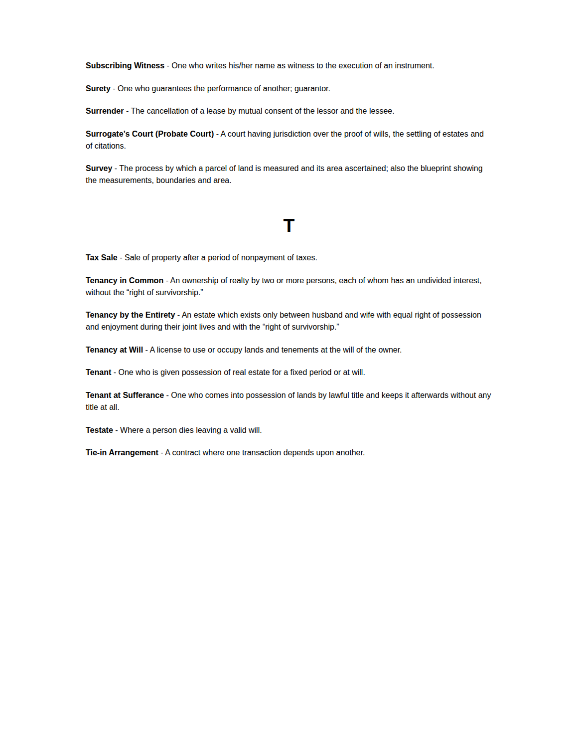Subscribing Witness
- One who writes his/her name as witness to the execution of an instrument.
Surety
- One who guarantees the performance of another; guarantor.
Surrender
- The cancellation of a lease by mutual consent of the lessor and the lessee.
Surrogate’s Court (Probate Court)
- A court having jurisdiction over the proof of wills, the settling of estates and of citations.
Survey
- The process by which a parcel of land is measured and its area ascertained; also the blueprint showing the measurements, boundaries and area.
T
Tax Sale
- Sale of property after a period of nonpayment of taxes.
Tenancy in Common
- An ownership of realty by two or more persons, each of whom has an undivided interest, without the “right of survivorship.”
Tenancy by the Entirety
- An estate which exists only between husband and wife with equal right of possession and enjoyment during their joint lives and with the “right of survivorship.”
Tenancy at Will
- A license to use or occupy lands and tenements at the will of the owner.
Tenant
- One who is given possession of real estate for a fixed period or at will.
Tenant at Sufferance
- One who comes into possession of lands by lawful title and keeps it afterwards without any title at all.
Testate
- Where a person dies leaving a valid will.
Tie-in Arrangement
- A contract where one transaction depends upon another.